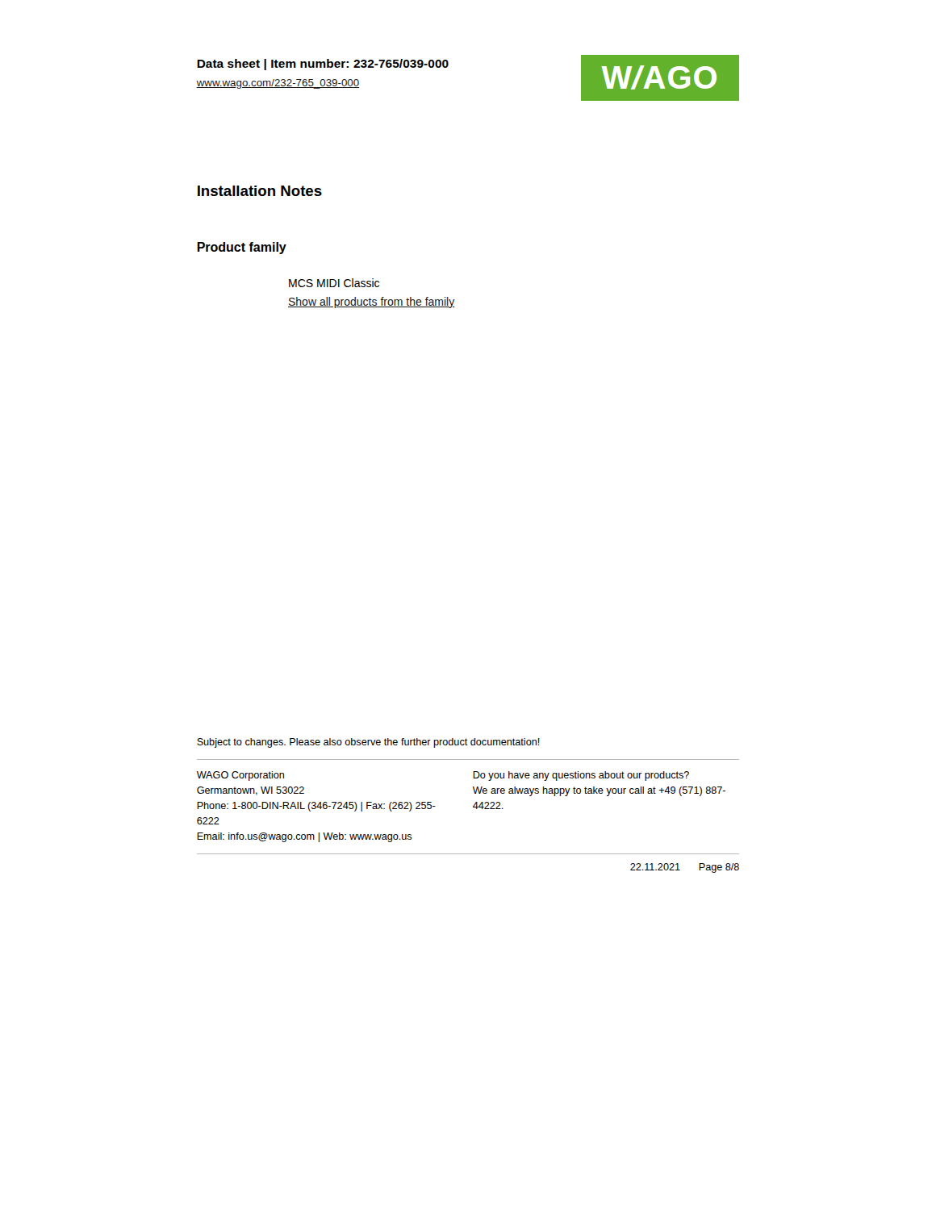Data sheet | Item number: 232-765/039-000
www.wago.com/232-765_039-000
W/AGO
Installation Notes
Product family
MCS MIDI Classic
Show all products from the family
Subject to changes. Please also observe the further product documentation!
WAGO Corporation
Germantown, WI 53022
Phone: 1-800-DIN-RAIL (346-7245) | Fax: (262) 255-6222
Email: info.us@wago.com | Web: www.wago.us
Do you have any questions about our products?
We are always happy to take your call at +49 (571) 887-44222.
22.11.2021 Page 8/8